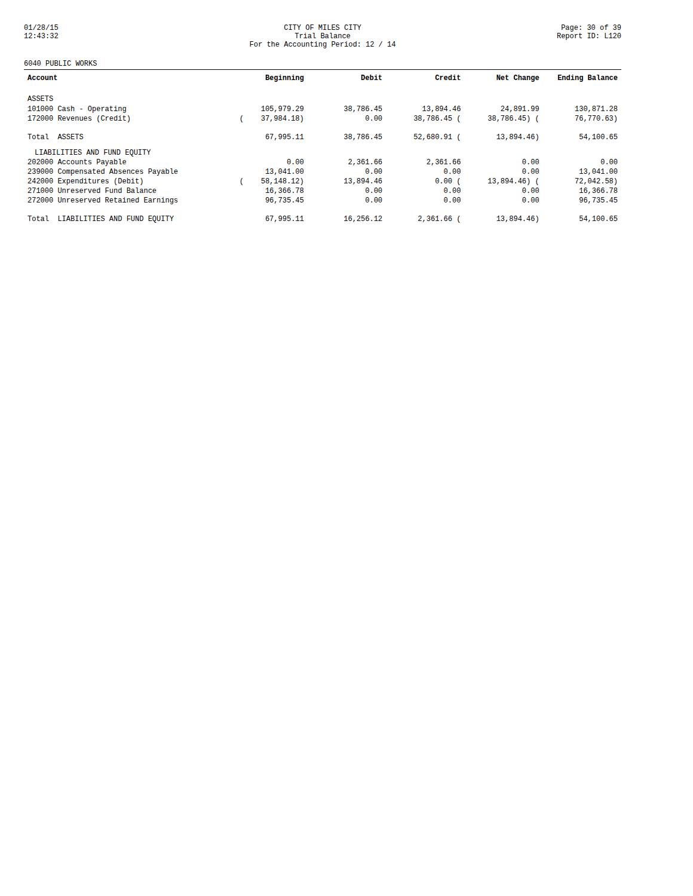01/28/15
CITY OF MILES CITY
Page: 30 of 39
12:43:32
Trial Balance
Report ID: L120
For the Accounting Period: 12 / 14
6040 PUBLIC WORKS
| Account | Beginning | Debit | Credit | Net Change | Ending Balance |
| --- | --- | --- | --- | --- | --- |
| ASSETS | | | | | |
| 101000 Cash - Operating | 105,979.29 | 38,786.45 | 13,894.46 | 24,891.99 | 130,871.28 |
| 172000 Revenues (Credit) | ( 37,984.18) | 0.00 | 38,786.45 ( | 38,786.45) ( | 76,770.63) |
| Total ASSETS | 67,995.11 | 38,786.45 | 52,680.91 ( | 13,894.46) | 54,100.65 |
| LIABILITIES AND FUND EQUITY | | | | | |
| 202000 Accounts Payable | 0.00 | 2,361.66 | 2,361.66 | 0.00 | 0.00 |
| 239000 Compensated Absences Payable | 13,041.00 | 0.00 | 0.00 | 0.00 | 13,041.00 |
| 242000 Expenditures (Debit) | ( 58,148.12) | 13,894.46 | 0.00 ( | 13,894.46) ( | 72,042.58) |
| 271000 Unreserved Fund Balance | 16,366.78 | 0.00 | 0.00 | 0.00 | 16,366.78 |
| 272000 Unreserved Retained Earnings | 96,735.45 | 0.00 | 0.00 | 0.00 | 96,735.45 |
| Total LIABILITIES AND FUND EQUITY | 67,995.11 | 16,256.12 | 2,361.66 ( | 13,894.46) | 54,100.65 |